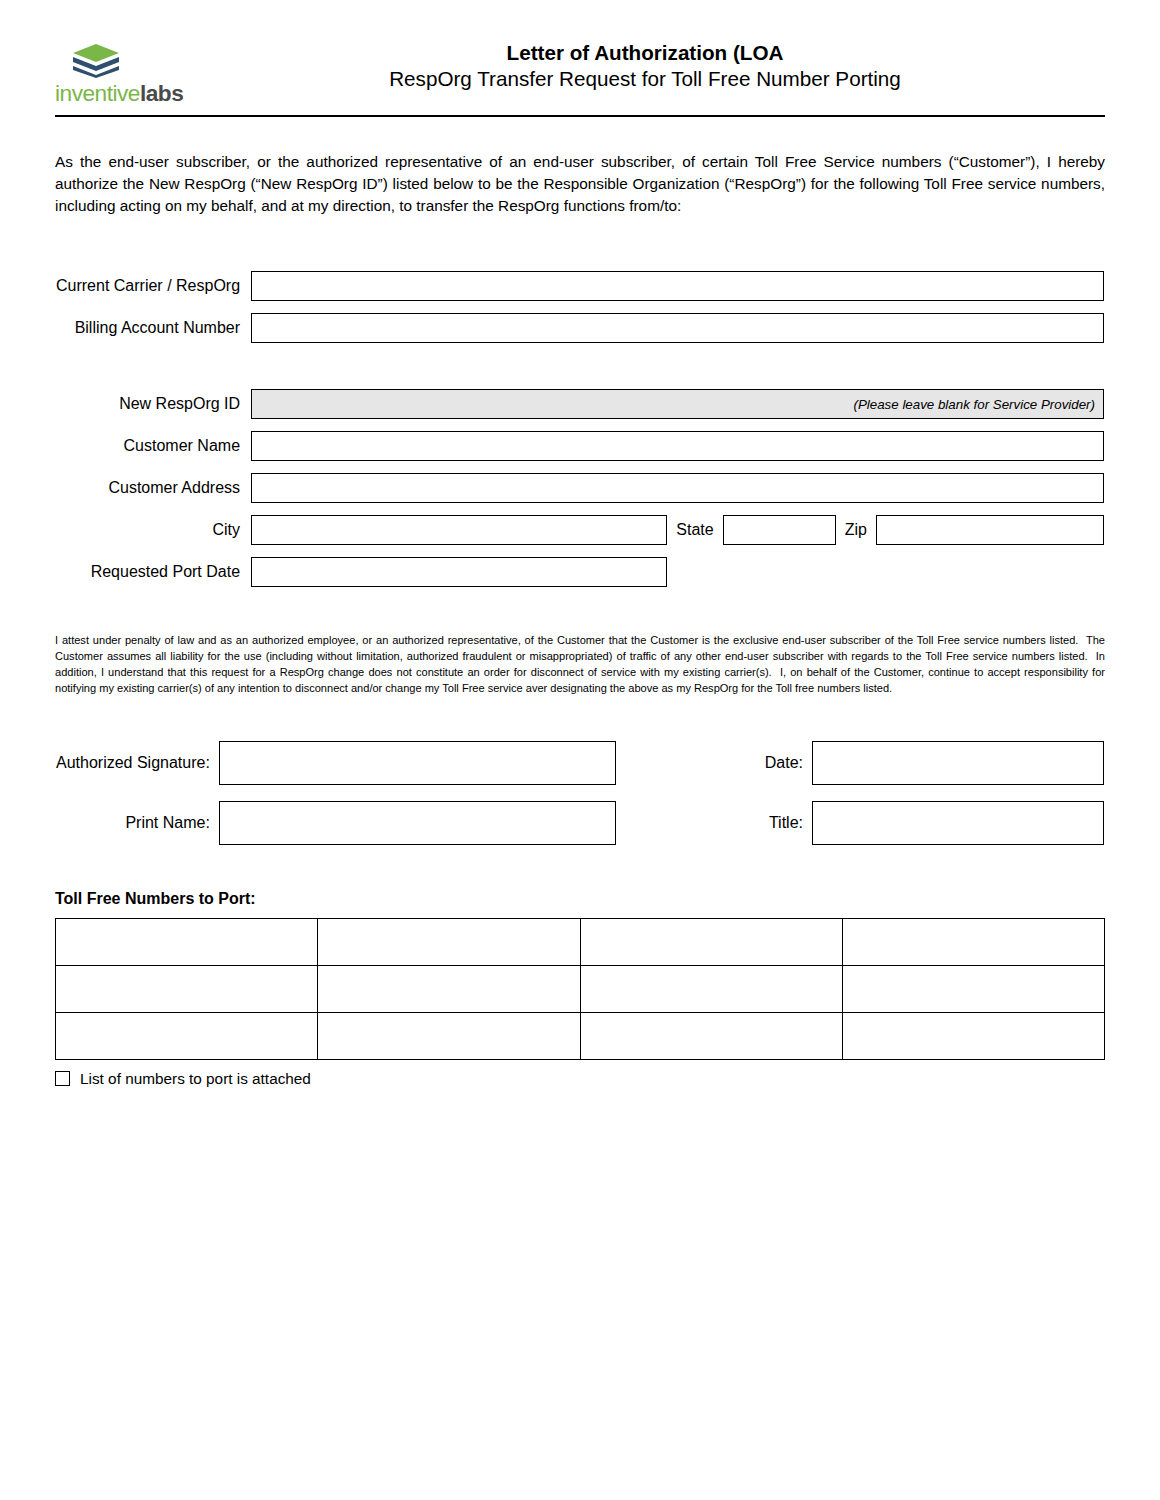inventive labs
Letter of Authorization (LOA
RespOrg Transfer Request for Toll Free Number Porting
As the end-user subscriber, or the authorized representative of an end-user subscriber, of certain Toll Free Service numbers (“Customer”), I hereby authorize the New RespOrg (“New RespOrg ID”) listed below to be the Responsible Organization (“RespOrg”) for the following Toll Free service numbers, including acting on my behalf, and at my direction, to transfer the RespOrg functions from/to:
| Current Carrier / RespOrg | |
| Billing Account Number | |
| New RespOrg ID | (Please leave blank for Service Provider) |
| Customer Name | |
| Customer Address | |
| City | | State | | Zip | |
| Requested Port Date | | |
I attest under penalty of law and as an authorized employee, or an authorized representative, of the Customer that the Customer is the exclusive end-user subscriber of the Toll Free service numbers listed. The Customer assumes all liability for the use (including without limitation, authorized fraudulent or misappropriated) of traffic of any other end-user subscriber with regards to the Toll Free service numbers listed. In addition, I understand that this request for a RespOrg change does not constitute an order for disconnect of service with my existing carrier(s). I, on behalf of the Customer, continue to accept responsibility for notifying my existing carrier(s) of any intention to disconnect and/or change my Toll Free service aver designating the above as my RespOrg for the Toll free numbers listed.
| Authorized Signature: | | | Date: | |
| Print Name: | | | Title: | |
Toll Free Numbers to Port:
List of numbers to port is attached